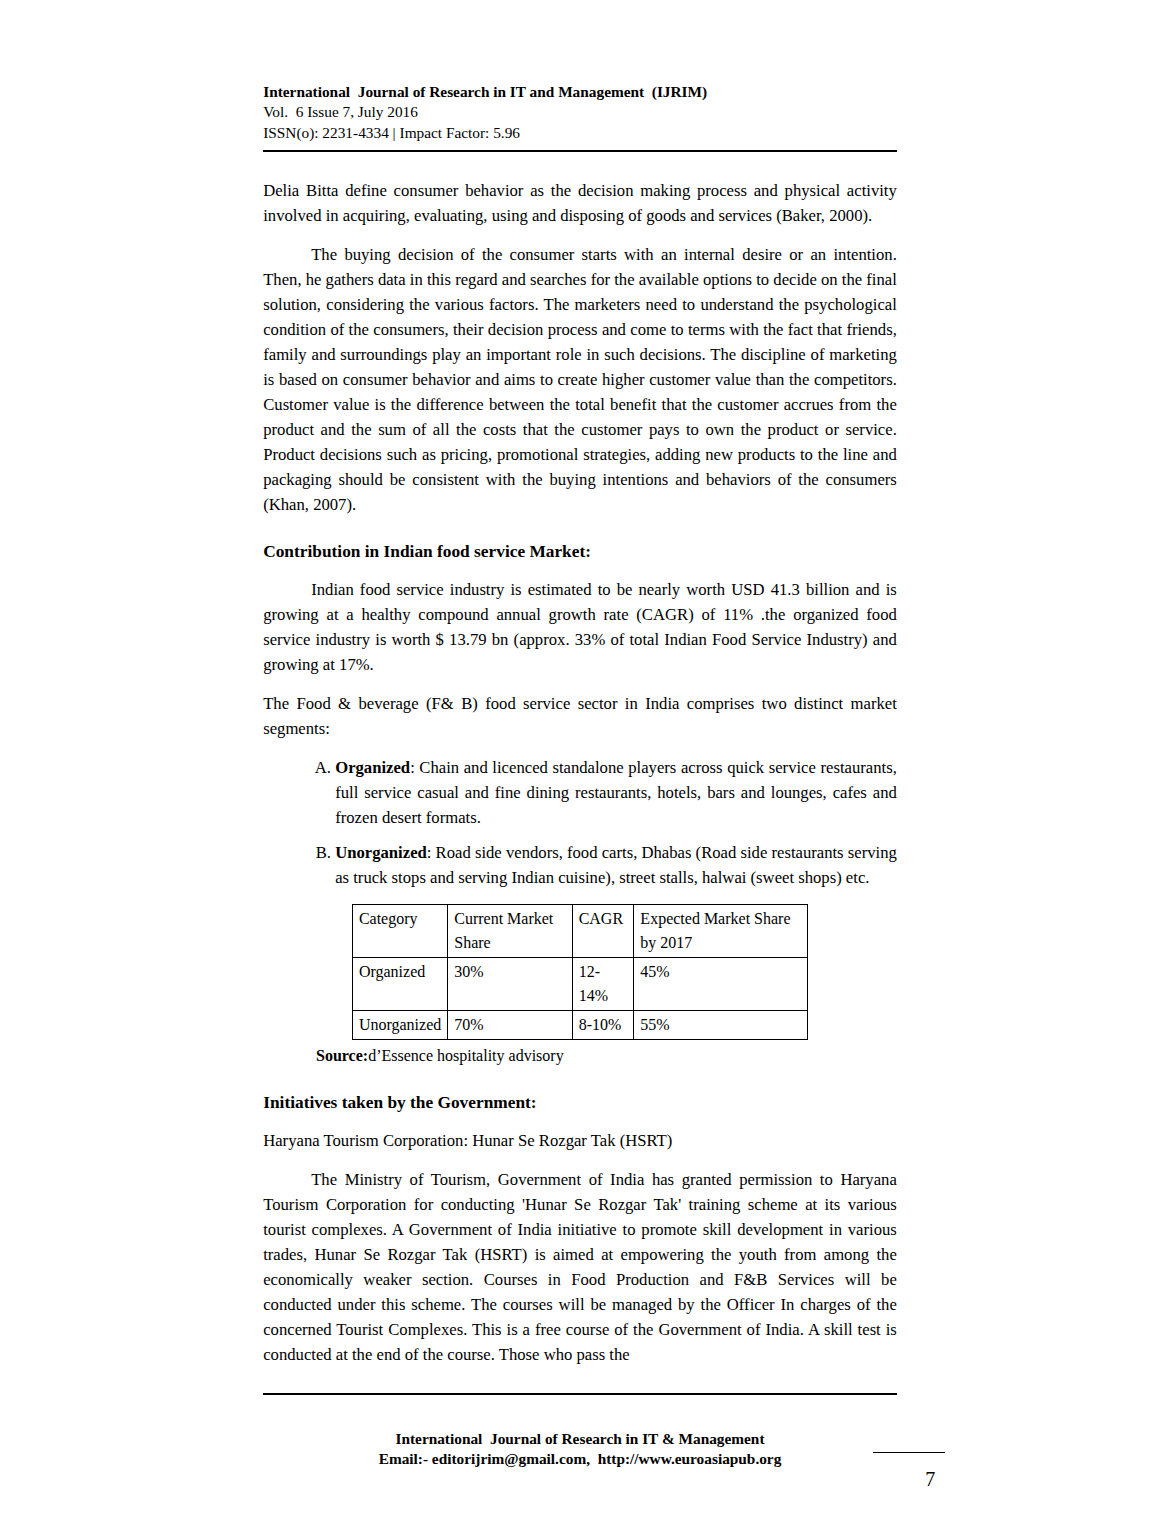International Journal of Research in IT and Management (IJRIM)
Vol. 6 Issue 7, July 2016
ISSN(o): 2231-4334 | Impact Factor: 5.96
Delia Bitta define consumer behavior as the decision making process and physical activity involved in acquiring, evaluating, using and disposing of goods and services (Baker, 2000).
The buying decision of the consumer starts with an internal desire or an intention. Then, he gathers data in this regard and searches for the available options to decide on the final solution, considering the various factors. The marketers need to understand the psychological condition of the consumers, their decision process and come to terms with the fact that friends, family and surroundings play an important role in such decisions. The discipline of marketing is based on consumer behavior and aims to create higher customer value than the competitors. Customer value is the difference between the total benefit that the customer accrues from the product and the sum of all the costs that the customer pays to own the product or service. Product decisions such as pricing, promotional strategies, adding new products to the line and packaging should be consistent with the buying intentions and behaviors of the consumers (Khan, 2007).
Contribution in Indian food service Market:
Indian food service industry is estimated to be nearly worth USD 41.3 billion and is growing at a healthy compound annual growth rate (CAGR) of 11% .the organized food service industry is worth $ 13.79 bn (approx. 33% of total Indian Food Service Industry) and growing at 17%.
The Food & beverage (F& B) food service sector in India comprises two distinct market segments:
Organized: Chain and licenced standalone players across quick service restaurants, full service casual and fine dining restaurants, hotels, bars and lounges, cafes and frozen desert formats.
Unorganized: Road side vendors, food carts, Dhabas (Road side restaurants serving as truck stops and serving Indian cuisine), street stalls, halwai (sweet shops) etc.
| Category | Current Market Share | CAGR | Expected Market Share by 2017 |
| Organized | 30% | 12-14% | 45% |
| Unorganized | 70% | 8-10% | 55% |
Source: d’Essence hospitality advisory
Initiatives taken by the Government:
Haryana Tourism Corporation: Hunar Se Rozgar Tak (HSRT)
The Ministry of Tourism, Government of India has granted permission to Haryana Tourism Corporation for conducting 'Hunar Se Rozgar Tak' training scheme at its various tourist complexes. A Government of India initiative to promote skill development in various trades, Hunar Se Rozgar Tak (HSRT) is aimed at empowering the youth from among the economically weaker section. Courses in Food Production and F&B Services will be conducted under this scheme. The courses will be managed by the Officer In charges of the concerned Tourist Complexes. This is a free course of the Government of India. A skill test is conducted at the end of the course. Those who pass the
International Journal of Research in IT & Management
Email:- editorijrim@gmail.com, http://www.euroasiapub.org
7